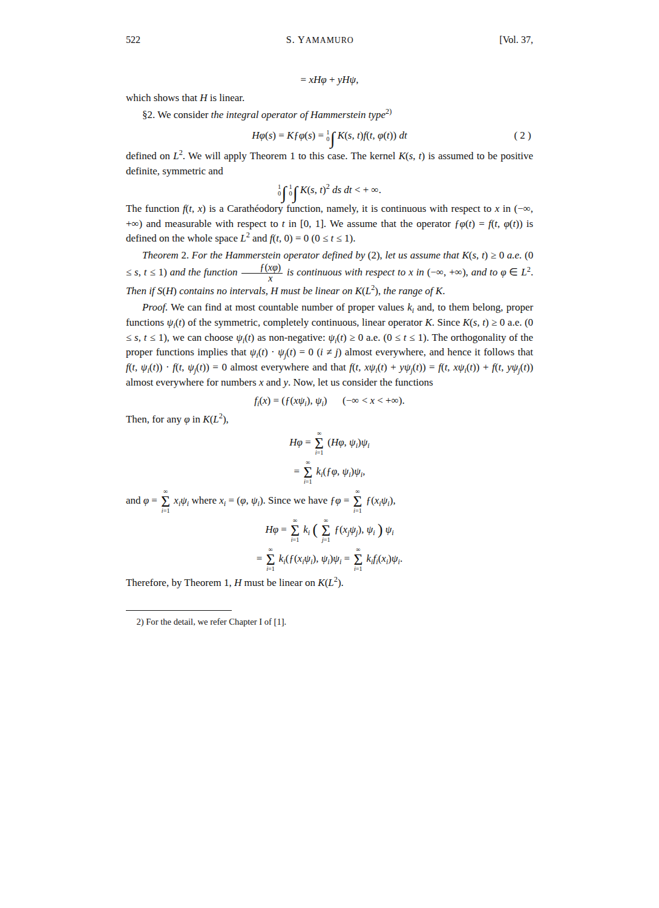522 S. YAMAMURO [Vol. 37,
= xHφ + yHψ,
which shows that H is linear.
§2. We consider the integral operator of Hammerstein type2)
Hφ(s) = Kƒφ(s) = 10∫ K(s, t)f(t, φ(t)) dt ( 2 )
defined on L2. We will apply Theorem 1 to this case. The kernel K(s, t) is assumed to be positive definite, symmetric and
10∫ 10∫ K(s, t)2 ds dt < + ∞.
The function f(t, x) is a Carathéodory function, namely, it is continuous with respect to x in (−∞, +∞) and measurable with respect to t in [0, 1]. We assume that the operator ƒφ(t) = f(t, φ(t)) is defined on the whole space L2 and f(t, 0) = 0 (0 ≤ t ≤ 1).
Theorem 2. For the Hammerstein operator defined by (2), let us assume that K(s, t) ≥ 0 a.e. (0 ≤ s, t ≤ 1) and the function ƒ(xφ) x is continuous with respect to x in (−∞, +∞), and to φ ∈ L2. Then if S(H) contains no intervals, H must be linear on K(L2), the range of K.
Proof. We can find at most countable number of proper values ki and, to them belong, proper functions ψi(t) of the symmetric, completely continuous, linear operator K. Since K(s, t) ≥ 0 a.e. (0 ≤ s, t ≤ 1), we can choose ψi(t) as non-negative: ψi(t) ≥ 0 a.e. (0 ≤ t ≤ 1). The orthogonality of the proper functions implies that ψi(t) · ψj(t) = 0 (i ≠ j) almost everywhere, and hence it follows that f(t, ψi(t)) · f(t, ψj(t)) = 0 almost everywhere and that f(t, xψi(t) + yψj(t)) = f(t, xψi(t)) + f(t, yψj(t)) almost everywhere for numbers x and y. Now, let us consider the functions
fi(x) = (ƒ(xψi), ψi) (−∞ < x < +∞).
Then, for any φ in K(L2),
Hφ = ∞Σi=1 (Hφ, ψi)ψi
= ∞Σi=1 ki(ƒφ, ψi)ψi,
and φ = ∞Σi=1 xiψi where xi = (φ, ψi). Since we have ƒφ = ∞Σi=1 ƒ(xiψi),
Hφ = ∞Σi=1 ki ( ∞Σj=1 ƒ(xjψj), ψi ) ψi
= ∞Σi=1 ki(ƒ(xiψi), ψi)ψi = ∞Σi=1 kifi(xi)ψi.
Therefore, by Theorem 1, H must be linear on K(L2).
2) For the detail, we refer Chapter I of [1].